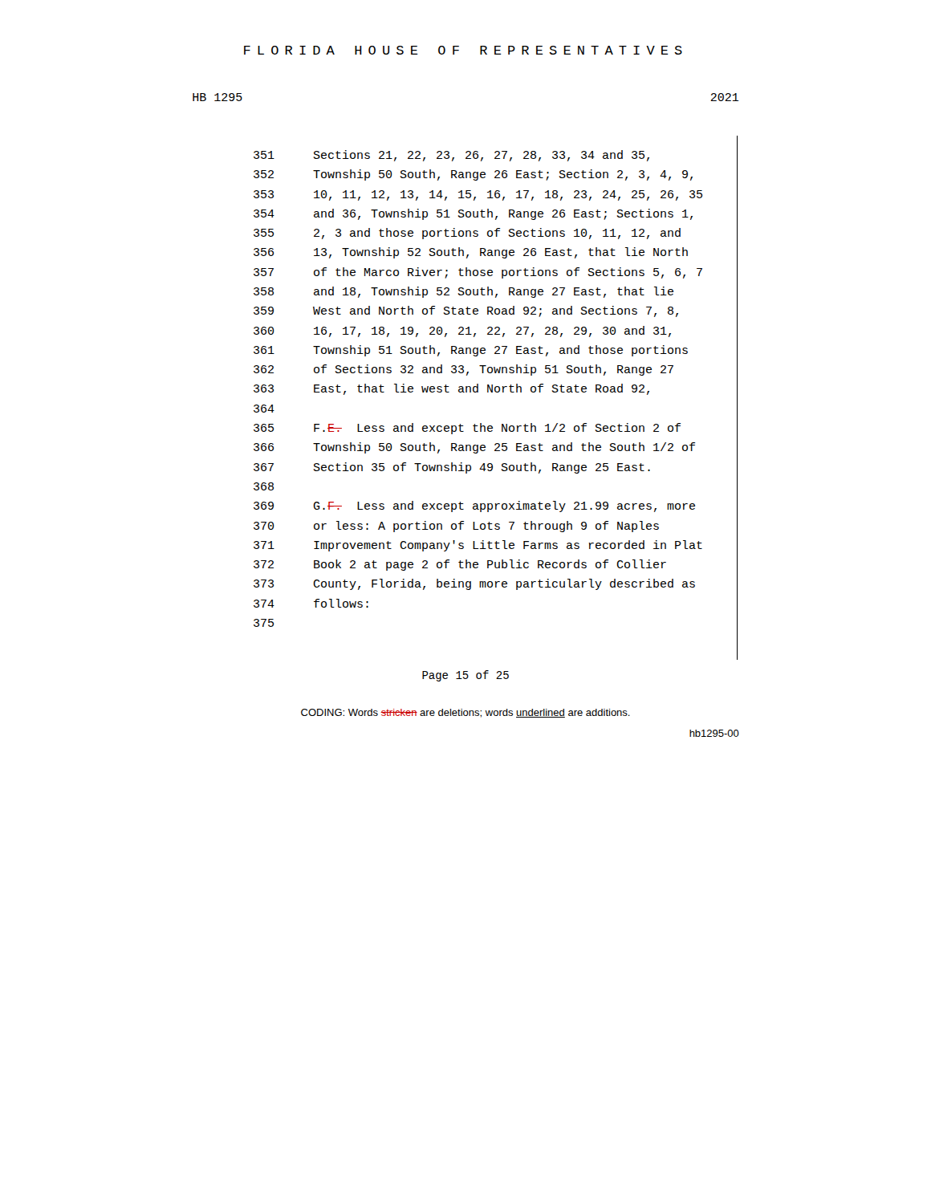FLORIDA HOUSE OF REPRESENTATIVES
HB 1295 2021
| 351 | Sections 21, 22, 23, 26, 27, 28, 33, 34 and 35, |
| 352 | Township 50 South, Range 26 East; Section 2, 3, 4, 9, |
| 353 | 10, 11, 12, 13, 14, 15, 16, 17, 18, 23, 24, 25, 26, 35 |
| 354 | and 36, Township 51 South, Range 26 East; Sections 1, |
| 355 | 2, 3 and those portions of Sections 10, 11, 12, and |
| 356 | 13, Township 52 South, Range 26 East, that lie North |
| 357 | of the Marco River; those portions of Sections 5, 6, 7 |
| 358 | and 18, Township 52 South, Range 27 East, that lie |
| 359 | West and North of State Road 92; and Sections 7, 8, |
| 360 | 16, 17, 18, 19, 20, 21, 22, 27, 28, 29, 30 and 31, |
| 361 | Township 51 South, Range 27 East, and those portions |
| 362 | of Sections 32 and 33, Township 51 South, Range 27 |
| 363 | East, that lie west and North of State Road 92, |
| 364 | |
| 365 | F. E. Less and except the North 1/2 of Section 2 of |
| 366 | Township 50 South, Range 25 East and the South 1/2 of |
| 367 | Section 35 of Township 49 South, Range 25 East. |
| 368 | |
| 369 | G. F. Less and except approximately 21.99 acres, more |
| 370 | or less: A portion of Lots 7 through 9 of Naples |
| 371 | Improvement Company's Little Farms as recorded in Plat |
| 372 | Book 2 at page 2 of the Public Records of Collier |
| 373 | County, Florida, being more particularly described as |
| 374 | follows: |
| 375 | |
Page 15 of 25
CODING: Words stricken are deletions; words underlined are additions.
hb1295-00